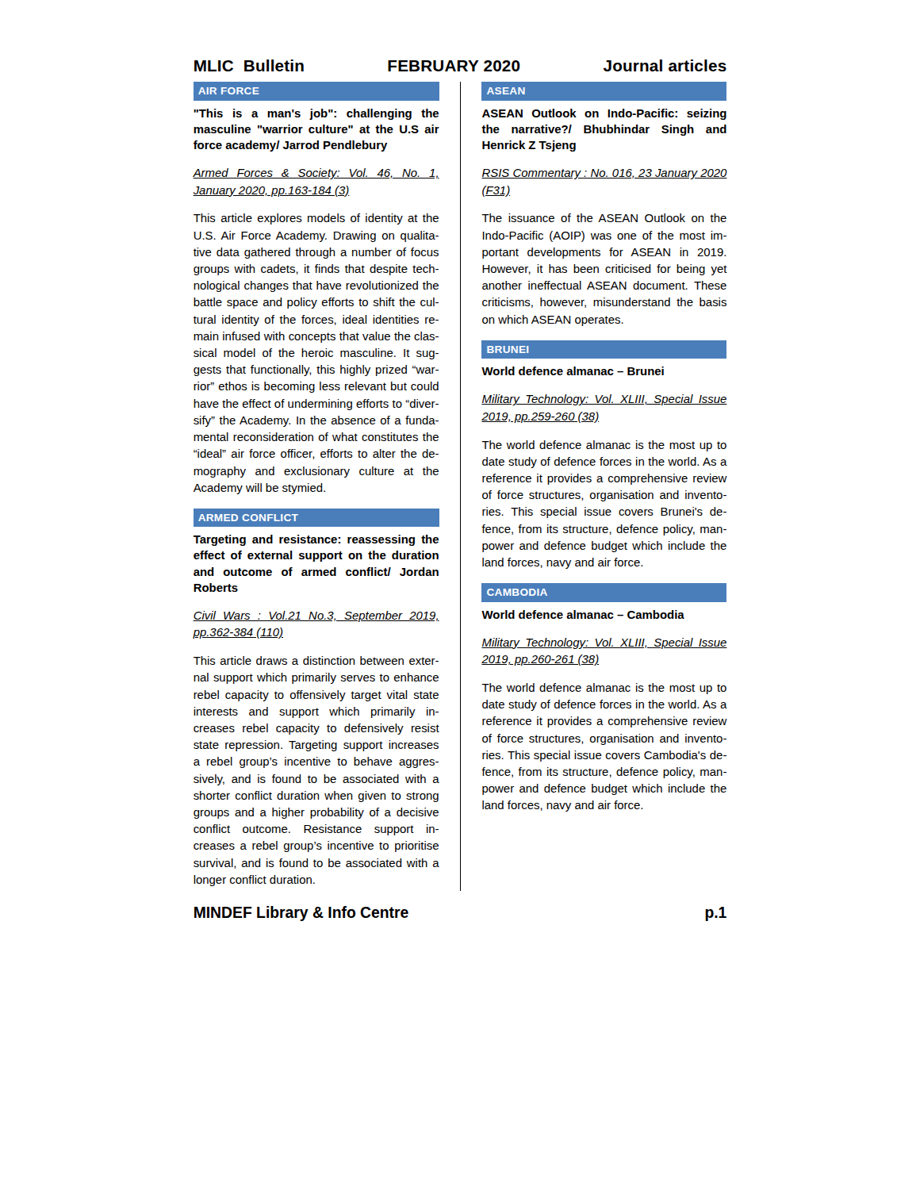MLIC Bulletin
FEBRUARY 2020
Journal articles
AIR FORCE
"This is a man's job": challenging the masculine "warrior culture" at the U.S air force academy/ Jarrod Pendlebury
Armed Forces & Society: Vol. 46, No. 1, January 2020, pp.163-184 (3)
This article explores models of identity at the U.S. Air Force Academy. Drawing on qualitative data gathered through a number of focus groups with cadets, it finds that despite technological changes that have revolutionized the battle space and policy efforts to shift the cultural identity of the forces, ideal identities remain infused with concepts that value the classical model of the heroic masculine. It suggests that functionally, this highly prized “warrior” ethos is becoming less relevant but could have the effect of undermining efforts to “diversify” the Academy. In the absence of a fundamental reconsideration of what constitutes the “ideal” air force officer, efforts to alter the demography and exclusionary culture at the Academy will be stymied.
ARMED CONFLICT
Targeting and resistance: reassessing the effect of external support on the duration and outcome of armed conflict/ Jordan Roberts
Civil Wars : Vol.21 No.3, September 2019, pp.362-384 (110)
This article draws a distinction between external support which primarily serves to enhance rebel capacity to offensively target vital state interests and support which primarily increases rebel capacity to defensively resist state repression. Targeting support increases a rebel group’s incentive to behave aggressively, and is found to be associated with a shorter conflict duration when given to strong groups and a higher probability of a decisive conflict outcome. Resistance support increases a rebel group’s incentive to prioritise survival, and is found to be associated with a longer conflict duration.
ASEAN
ASEAN Outlook on Indo-Pacific: seizing the narrative?/ Bhubhindar Singh and Henrick Z Tsjeng
RSIS Commentary : No. 016, 23 January 2020 (F31)
The issuance of the ASEAN Outlook on the Indo-Pacific (AOIP) was one of the most important developments for ASEAN in 2019. However, it has been criticised for being yet another ineffectual ASEAN document. These criticisms, however, misunderstand the basis on which ASEAN operates.
BRUNEI
World defence almanac – Brunei
Military Technology: Vol. XLIII, Special Issue 2019, pp.259-260 (38)
The world defence almanac is the most up to date study of defence forces in the world. As a reference it provides a comprehensive review of force structures, organisation and inventories. This special issue covers Brunei's defence, from its structure, defence policy, manpower and defence budget which include the land forces, navy and air force.
CAMBODIA
World defence almanac – Cambodia
Military Technology: Vol. XLIII, Special Issue 2019, pp.260-261 (38)
The world defence almanac is the most up to date study of defence forces in the world. As a reference it provides a comprehensive review of force structures, organisation and inventories. This special issue covers Cambodia's defence, from its structure, defence policy, manpower and defence budget which include the land forces, navy and air force.
MINDEF Library & Info Centre
p.1